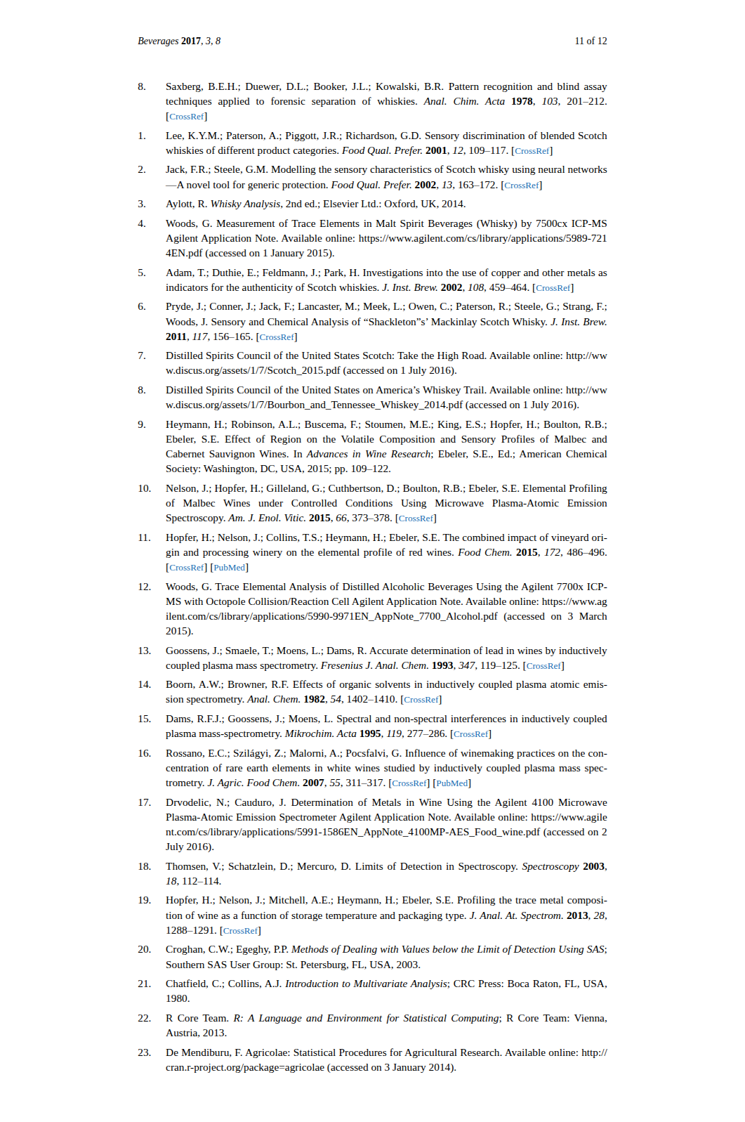Beverages 2017, 3, 8
11 of 12
Saxberg, B.E.H.; Duewer, D.L.; Booker, J.L.; Kowalski, B.R. Pattern recognition and blind assay techniques applied to forensic separation of whiskies. Anal. Chim. Acta 1978, 103, 201–212. [CrossRef]
Lee, K.Y.M.; Paterson, A.; Piggott, J.R.; Richardson, G.D. Sensory discrimination of blended Scotch whiskies of different product categories. Food Qual. Prefer. 2001, 12, 109–117. [CrossRef]
Jack, F.R.; Steele, G.M. Modelling the sensory characteristics of Scotch whisky using neural networks—A novel tool for generic protection. Food Qual. Prefer. 2002, 13, 163–172. [CrossRef]
Aylott, R. Whisky Analysis, 2nd ed.; Elsevier Ltd.: Oxford, UK, 2014.
Woods, G. Measurement of Trace Elements in Malt Spirit Beverages (Whisky) by 7500cx ICP-MS Agilent Application Note. Available online: https://www.agilent.com/cs/library/applications/5989-7214EN.pdf (accessed on 1 January 2015).
Adam, T.; Duthie, E.; Feldmann, J.; Park, H. Investigations into the use of copper and other metals as indicators for the authenticity of Scotch whiskies. J. Inst. Brew. 2002, 108, 459–464. [CrossRef]
Pryde, J.; Conner, J.; Jack, F.; Lancaster, M.; Meek, L.; Owen, C.; Paterson, R.; Steele, G.; Strang, F.; Woods, J. Sensory and Chemical Analysis of “Shackleton”s’ Mackinlay Scotch Whisky. J. Inst. Brew. 2011, 117, 156–165. [CrossRef]
Distilled Spirits Council of the United States Scotch: Take the High Road. Available online: http://www.discus.org/assets/1/7/Scotch_2015.pdf (accessed on 1 July 2016).
Distilled Spirits Council of the United States on America’s Whiskey Trail. Available online: http://www.discus.org/assets/1/7/Bourbon_and_Tennessee_Whiskey_2014.pdf (accessed on 1 July 2016).
Heymann, H.; Robinson, A.L.; Buscema, F.; Stoumen, M.E.; King, E.S.; Hopfer, H.; Boulton, R.B.; Ebeler, S.E. Effect of Region on the Volatile Composition and Sensory Profiles of Malbec and Cabernet Sauvignon Wines. In Advances in Wine Research; Ebeler, S.E., Ed.; American Chemical Society: Washington, DC, USA, 2015; pp. 109–122.
Nelson, J.; Hopfer, H.; Gilleland, G.; Cuthbertson, D.; Boulton, R.B.; Ebeler, S.E. Elemental Profiling of Malbec Wines under Controlled Conditions Using Microwave Plasma-Atomic Emission Spectroscopy. Am. J. Enol. Vitic. 2015, 66, 373–378. [CrossRef]
Hopfer, H.; Nelson, J.; Collins, T.S.; Heymann, H.; Ebeler, S.E. The combined impact of vineyard origin and processing winery on the elemental profile of red wines. Food Chem. 2015, 172, 486–496. [CrossRef] [PubMed]
Woods, G. Trace Elemental Analysis of Distilled Alcoholic Beverages Using the Agilent 7700x ICP-MS with Octopole Collision/Reaction Cell Agilent Application Note. Available online: https://www.agilent.com/cs/library/applications/5990-9971EN_AppNote_7700_Alcohol.pdf (accessed on 3 March 2015).
Goossens, J.; Smaele, T.; Moens, L.; Dams, R. Accurate determination of lead in wines by inductively coupled plasma mass spectrometry. Fresenius J. Anal. Chem. 1993, 347, 119–125. [CrossRef]
Boorn, A.W.; Browner, R.F. Effects of organic solvents in inductively coupled plasma atomic emission spectrometry. Anal. Chem. 1982, 54, 1402–1410. [CrossRef]
Dams, R.F.J.; Goossens, J.; Moens, L. Spectral and non-spectral interferences in inductively coupled plasma mass-spectrometry. Mikrochim. Acta 1995, 119, 277–286. [CrossRef]
Rossano, E.C.; Szilágyi, Z.; Malorni, A.; Pocsfalvi, G. Influence of winemaking practices on the concentration of rare earth elements in white wines studied by inductively coupled plasma mass spectrometry. J. Agric. Food Chem. 2007, 55, 311–317. [CrossRef] [PubMed]
Drvodelic, N.; Cauduro, J. Determination of Metals in Wine Using the Agilent 4100 Microwave Plasma-Atomic Emission Spectrometer Agilent Application Note. Available online: https://www.agilent.com/cs/library/applications/5991-1586EN_AppNote_4100MP-AES_Food_wine.pdf (accessed on 2 July 2016).
Thomsen, V.; Schatzlein, D.; Mercuro, D. Limits of Detection in Spectroscopy. Spectroscopy 2003, 18, 112–114.
Hopfer, H.; Nelson, J.; Mitchell, A.E.; Heymann, H.; Ebeler, S.E. Profiling the trace metal composition of wine as a function of storage temperature and packaging type. J. Anal. At. Spectrom. 2013, 28, 1288–1291. [CrossRef]
Croghan, C.W.; Egeghy, P.P. Methods of Dealing with Values below the Limit of Detection Using SAS; Southern SAS User Group: St. Petersburg, FL, USA, 2003.
Chatfield, C.; Collins, A.J. Introduction to Multivariate Analysis; CRC Press: Boca Raton, FL, USA, 1980.
R Core Team. R: A Language and Environment for Statistical Computing; R Core Team: Vienna, Austria, 2013.
De Mendiburu, F. Agricolae: Statistical Procedures for Agricultural Research. Available online: http://cran.r-project.org/package=agricolae (accessed on 3 January 2014).